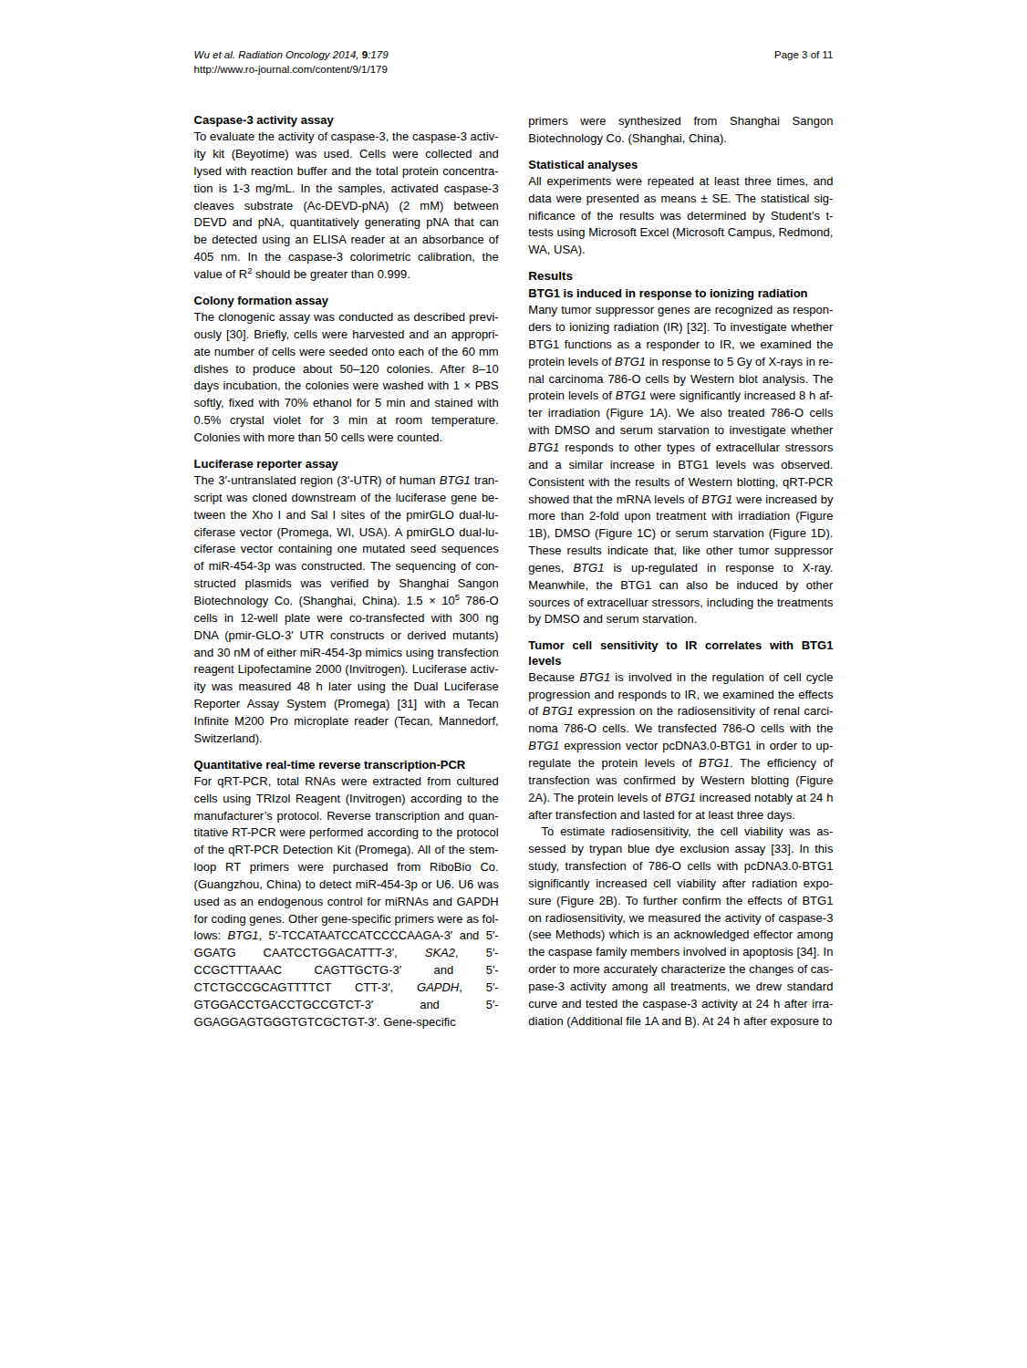Wu et al. Radiation Oncology 2014, 9:179 http://www.ro-journal.com/content/9/1/179
Page 3 of 11
Caspase-3 activity assay
To evaluate the activity of caspase-3, the caspase-3 activity kit (Beyotime) was used. Cells were collected and lysed with reaction buffer and the total protein concentration is 1-3 mg/mL. In the samples, activated caspase-3 cleaves substrate (Ac-DEVD-pNA) (2 mM) between DEVD and pNA, quantitatively generating pNA that can be detected using an ELISA reader at an absorbance of 405 nm. In the caspase-3 colorimetric calibration, the value of R2 should be greater than 0.999.
Colony formation assay
The clonogenic assay was conducted as described previously [30]. Briefly, cells were harvested and an appropriate number of cells were seeded onto each of the 60 mm dishes to produce about 50–120 colonies. After 8–10 days incubation, the colonies were washed with 1 × PBS softly, fixed with 70% ethanol for 5 min and stained with 0.5% crystal violet for 3 min at room temperature. Colonies with more than 50 cells were counted.
Luciferase reporter assay
The 3′-untranslated region (3′-UTR) of human BTG1 transcript was cloned downstream of the luciferase gene between the Xho I and Sal I sites of the pmirGLO dual-luciferase vector (Promega, WI, USA). A pmirGLO dual-luciferase vector containing one mutated seed sequences of miR-454-3p was constructed. The sequencing of constructed plasmids was verified by Shanghai Sangon Biotechnology Co. (Shanghai, China). 1.5 × 105 786-O cells in 12-well plate were co-transfected with 300 ng DNA (pmir-GLO-3′ UTR constructs or derived mutants) and 30 nM of either miR-454-3p mimics using transfection reagent Lipofectamine 2000 (Invitrogen). Luciferase activity was measured 48 h later using the Dual Luciferase Reporter Assay System (Promega) [31] with a Tecan Infinite M200 Pro microplate reader (Tecan, Mannedorf, Switzerland).
Quantitative real-time reverse transcription-PCR
For qRT-PCR, total RNAs were extracted from cultured cells using TRIzol Reagent (Invitrogen) according to the manufacturer’s protocol. Reverse transcription and quantitative RT-PCR were performed according to the protocol of the qRT-PCR Detection Kit (Promega). All of the stem-loop RT primers were purchased from RiboBio Co. (Guangzhou, China) to detect miR-454-3p or U6. U6 was used as an endogenous control for miRNAs and GAPDH for coding genes. Other gene-specific primers were as follows: BTG1, 5′-TCCATAATCCATCCCCAAGA-3′ and 5′-GGATG CAATCCTGGACATTT-3′, SKA2, 5′-CCGCTTTAAAC CAGTTGCTG-3′ and 5′-CTCTGCCGCAGTTTTCT CTT-3′, GAPDH, 5′-GTGGACCTGACCTGCCGTCT-3′ and 5′-GGAGGAGTGGGTGTCGCTGT-3′. Gene-specific
primers were synthesized from Shanghai Sangon Biotechnology Co. (Shanghai, China).
Statistical analyses
All experiments were repeated at least three times, and data were presented as means ± SE. The statistical significance of the results was determined by Student’s t-tests using Microsoft Excel (Microsoft Campus, Redmond, WA, USA).
Results
BTG1 is induced in response to ionizing radiation
Many tumor suppressor genes are recognized as responders to ionizing radiation (IR) [32]. To investigate whether BTG1 functions as a responder to IR, we examined the protein levels of BTG1 in response to 5 Gy of X-rays in renal carcinoma 786-O cells by Western blot analysis. The protein levels of BTG1 were significantly increased 8 h after irradiation (Figure 1A). We also treated 786-O cells with DMSO and serum starvation to investigate whether BTG1 responds to other types of extracellular stressors and a similar increase in BTG1 levels was observed. Consistent with the results of Western blotting, qRT-PCR showed that the mRNA levels of BTG1 were increased by more than 2-fold upon treatment with irradiation (Figure 1B), DMSO (Figure 1C) or serum starvation (Figure 1D). These results indicate that, like other tumor suppressor genes, BTG1 is up-regulated in response to X-ray. Meanwhile, the BTG1 can also be induced by other sources of extracelluar stressors, including the treatments by DMSO and serum starvation.
Tumor cell sensitivity to IR correlates with BTG1 levels
Because BTG1 is involved in the regulation of cell cycle progression and responds to IR, we examined the effects of BTG1 expression on the radiosensitivity of renal carcinoma 786-O cells. We transfected 786-O cells with the BTG1 expression vector pcDNA3.0-BTG1 in order to up-regulate the protein levels of BTG1. The efficiency of transfection was confirmed by Western blotting (Figure 2A). The protein levels of BTG1 increased notably at 24 h after transfection and lasted for at least three days.
To estimate radiosensitivity, the cell viability was assessed by trypan blue dye exclusion assay [33]. In this study, transfection of 786-O cells with pcDNA3.0-BTG1 significantly increased cell viability after radiation exposure (Figure 2B). To further confirm the effects of BTG1 on radiosensitivity, we measured the activity of caspase-3 (see Methods) which is an acknowledged effector among the caspase family members involved in apoptosis [34]. In order to more accurately characterize the changes of caspase-3 activity among all treatments, we drew standard curve and tested the caspase-3 activity at 24 h after irradiation (Additional file 1A and B). At 24 h after exposure to